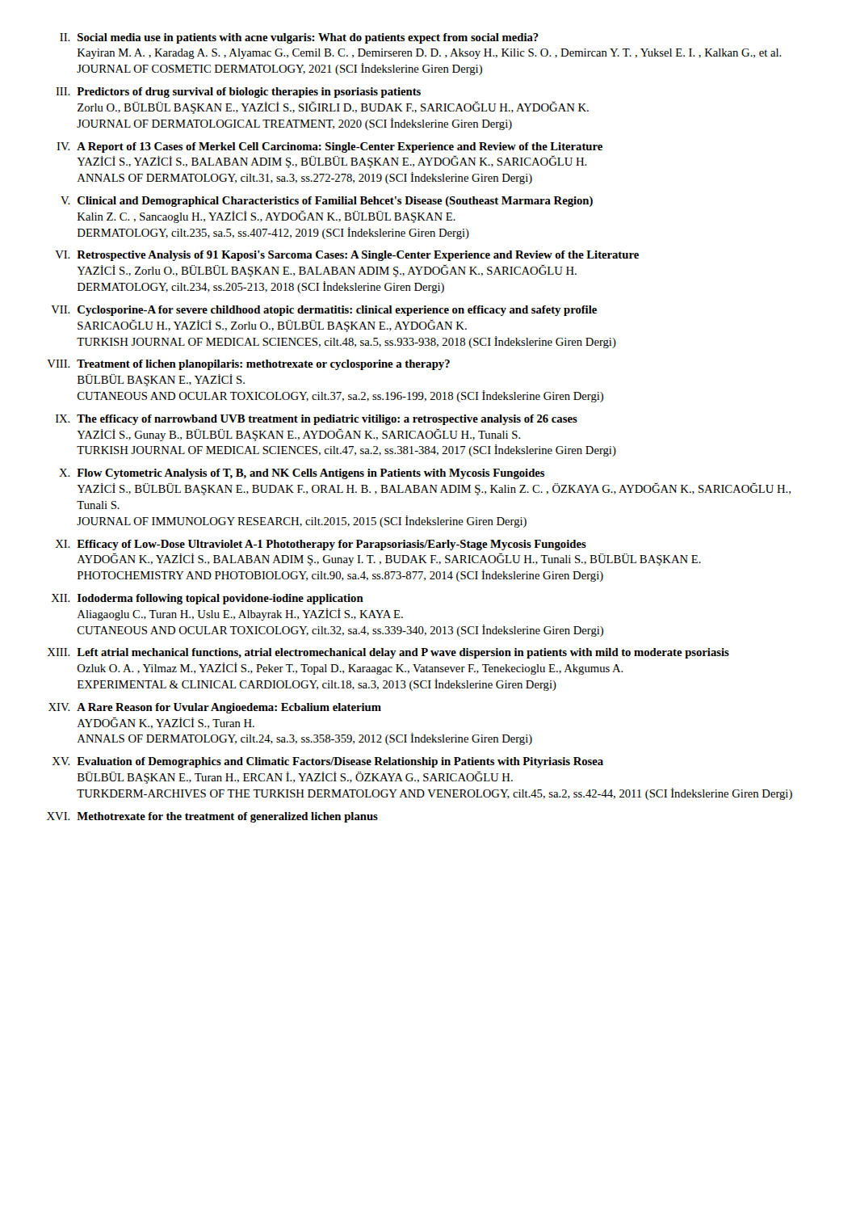Social media use in patients with acne vulgaris: What do patients expect from social media?
Kayiran M. A. , Karadag A. S. , Alyamac G., Cemil B. C. , Demirseren D. D. , Aksoy H., Kilic S. O. , Demircan Y. T. , Yuksel E. I. , Kalkan G., et al.
JOURNAL OF COSMETIC DERMATOLOGY, 2021 (SCI İndekslerine Giren Dergi)
Predictors of drug survival of biologic therapies in psoriasis patients
Zorlu O., BÜLBÜL BAŞKAN E., YAZİCİ S., SIĞIRLI D., BUDAK F., SARICAOĞLU H., AYDOĞAN K.
JOURNAL OF DERMATOLOGICAL TREATMENT, 2020 (SCI İndekslerine Giren Dergi)
A Report of 13 Cases of Merkel Cell Carcinoma: Single-Center Experience and Review of the Literature
YAZİCİ S., YAZİCİ S., BALABAN ADIM Ş., BÜLBÜL BAŞKAN E., AYDOĞAN K., SARICAOĞLU H.
ANNALS OF DERMATOLOGY, cilt.31, sa.3, ss.272-278, 2019 (SCI İndekslerine Giren Dergi)
Clinical and Demographical Characteristics of Familial Behcet's Disease (Southeast Marmara Region)
Kalin Z. C. , Sancaoglu H., YAZİCİ S., AYDOĞAN K., BÜLBÜL BAŞKAN E.
DERMATOLOGY, cilt.235, sa.5, ss.407-412, 2019 (SCI İndekslerine Giren Dergi)
Retrospective Analysis of 91 Kaposi's Sarcoma Cases: A Single-Center Experience and Review of the Literature
YAZİCİ S., Zorlu O., BÜLBÜL BAŞKAN E., BALABAN ADIM Ş., AYDOĞAN K., SARICAOĞLU H.
DERMATOLOGY, cilt.234, ss.205-213, 2018 (SCI İndekslerine Giren Dergi)
Cyclosporine-A for severe childhood atopic dermatitis: clinical experience on efficacy and safety profile
SARICAOĞLU H., YAZİCİ S., Zorlu O., BÜLBÜL BAŞKAN E., AYDOĞAN K.
TURKISH JOURNAL OF MEDICAL SCIENCES, cilt.48, sa.5, ss.933-938, 2018 (SCI İndekslerine Giren Dergi)
Treatment of lichen planopilaris: methotrexate or cyclosporine a therapy?
BÜLBÜL BAŞKAN E., YAZİCİ S.
CUTANEOUS AND OCULAR TOXICOLOGY, cilt.37, sa.2, ss.196-199, 2018 (SCI İndekslerine Giren Dergi)
The efficacy of narrowband UVB treatment in pediatric vitiligo: a retrospective analysis of 26 cases
YAZİCİ S., Gunay B., BÜLBÜL BAŞKAN E., AYDOĞAN K., SARICAOĞLU H., Tunali S.
TURKISH JOURNAL OF MEDICAL SCIENCES, cilt.47, sa.2, ss.381-384, 2017 (SCI İndekslerine Giren Dergi)
Flow Cytometric Analysis of T, B, and NK Cells Antigens in Patients with Mycosis Fungoides
YAZİCİ S., BÜLBÜL BAŞKAN E., BUDAK F., ORAL H. B. , BALABAN ADIM Ş., Kalin Z. C. , ÖZKAYA G., AYDOĞAN K., SARICAOĞLU H., Tunali S.
JOURNAL OF IMMUNOLOGY RESEARCH, cilt.2015, 2015 (SCI İndekslerine Giren Dergi)
Efficacy of Low-Dose Ultraviolet A-1 Phototherapy for Parapsoriasis/Early-Stage Mycosis Fungoides
AYDOĞAN K., YAZİCİ S., BALABAN ADIM Ş., Gunay I. T. , BUDAK F., SARICAOĞLU H., Tunali S., BÜLBÜL BAŞKAN E.
PHOTOCHEMISTRY AND PHOTOBIOLOGY, cilt.90, sa.4, ss.873-877, 2014 (SCI İndekslerine Giren Dergi)
Iododerma following topical povidone-iodine application
Aliagaoglu C., Turan H., Uslu E., Albayrak H., YAZİCİ S., KAYA E.
CUTANEOUS AND OCULAR TOXICOLOGY, cilt.32, sa.4, ss.339-340, 2013 (SCI İndekslerine Giren Dergi)
Left atrial mechanical functions, atrial electromechanical delay and P wave dispersion in patients with mild to moderate psoriasis
Ozluk O. A. , Yilmaz M., YAZİCİ S., Peker T., Topal D., Karaagac K., Vatansever F., Tenekecioglu E., Akgumus A.
EXPERIMENTAL & CLINICAL CARDIOLOGY, cilt.18, sa.3, 2013 (SCI İndekslerine Giren Dergi)
A Rare Reason for Uvular Angioedema: Ecbalium elaterium
AYDOĞAN K., YAZİCİ S., Turan H.
ANNALS OF DERMATOLOGY, cilt.24, sa.3, ss.358-359, 2012 (SCI İndekslerine Giren Dergi)
Evaluation of Demographics and Climatic Factors/Disease Relationship in Patients with Pityriasis Rosea
BÜLBÜL BAŞKAN E., Turan H., ERCAN İ., YAZİCİ S., ÖZKAYA G., SARICAOĞLU H.
TURKDERM-ARCHIVES OF THE TURKISH DERMATOLOGY AND VENEROLOGY, cilt.45, sa.2, ss.42-44, 2011 (SCI İndekslerine Giren Dergi)
Methotrexate for the treatment of generalized lichen planus